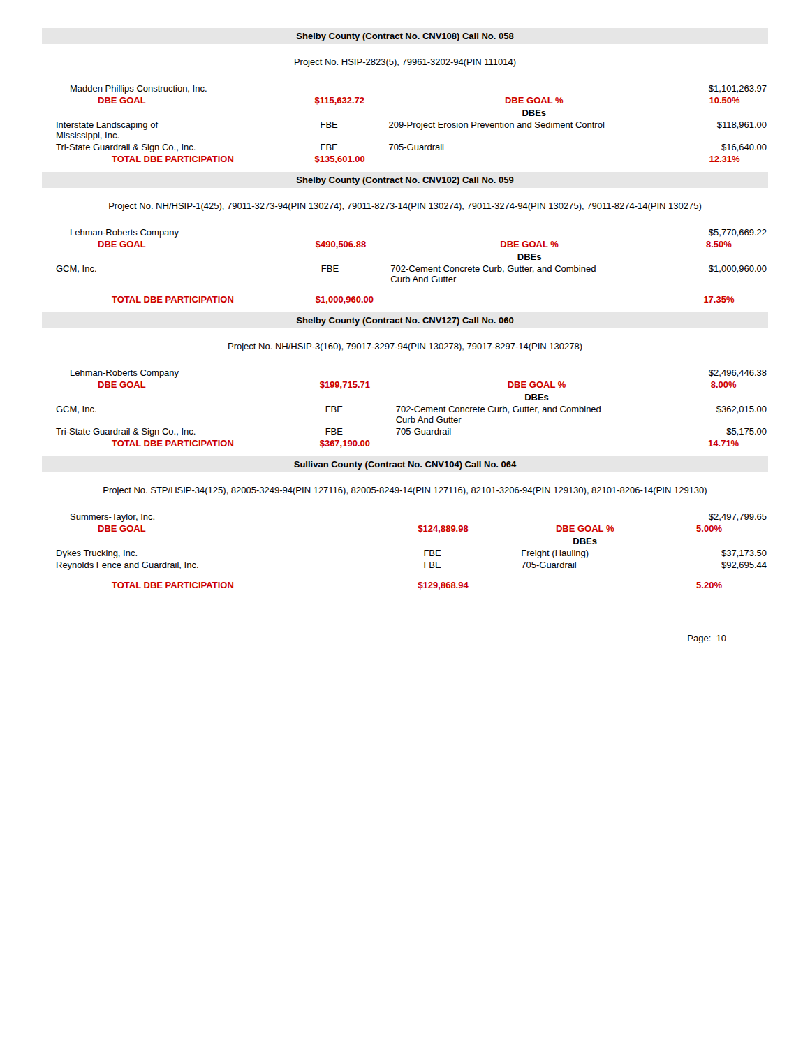Shelby County (Contract No. CNV108) Call No. 058
Project No. HSIP-2823(5), 79961-3202-94(PIN 111014)
| Madden Phillips Construction, Inc. | $1,101,263.97 |
| DBE GOAL | $115,632.72 | DBE GOAL % | 10.50% |
| | | DBEs | | |
| Interstate Landscaping of Mississippi, Inc. | FBE | 209-Project Erosion Prevention and Sediment Control | $118,961.00 |
| Tri-State Guardrail & Sign Co., Inc. | FBE | 705-Guardrail | $16,640.00 |
| TOTAL DBE PARTICIPATION | $135,601.00 | 12.31% |
Shelby County (Contract No. CNV102) Call No. 059
Project No. NH/HSIP-1(425), 79011-3273-94(PIN 130274), 79011-8273-14(PIN 130274), 79011-3274-94(PIN 130275), 79011-8274-14(PIN 130275)
| Lehman-Roberts Company | $5,770,669.22 |
| DBE GOAL | $490,506.88 | DBE GOAL % | 8.50% |
| | | DBEs | | |
| GCM, Inc. | FBE | 702-Cement Concrete Curb, Gutter, and Combined Curb And Gutter | $1,000,960.00 |
| TOTAL DBE PARTICIPATION | $1,000,960.00 | 17.35% |
Shelby County (Contract No. CNV127) Call No. 060
Project No. NH/HSIP-3(160), 79017-3297-94(PIN 130278), 79017-8297-14(PIN 130278)
| Lehman-Roberts Company | $2,496,446.38 |
| DBE GOAL | $199,715.71 | DBE GOAL % | 8.00% |
| | | DBEs | | |
| GCM, Inc. | FBE | 702-Cement Concrete Curb, Gutter, and Combined Curb And Gutter | $362,015.00 |
| Tri-State Guardrail & Sign Co., Inc. | FBE | 705-Guardrail | $5,175.00 |
| TOTAL DBE PARTICIPATION | $367,190.00 | 14.71% |
Sullivan County (Contract No. CNV104) Call No. 064
Project No. STP/HSIP-34(125), 82005-3249-94(PIN 127116), 82005-8249-14(PIN 127116), 82101-3206-94(PIN 129130), 82101-8206-14(PIN 129130)
| Summers-Taylor, Inc. | $2,497,799.65 |
| DBE GOAL | $124,889.98 | DBE GOAL % | 5.00% |
| | | DBEs | | |
| Dykes Trucking, Inc. | FBE | Freight (Hauling) | $37,173.50 |
| Reynolds Fence and Guardrail, Inc. | FBE | 705-Guardrail | $92,695.44 |
| TOTAL DBE PARTICIPATION | $129,868.94 | 5.20% |
Page: 10